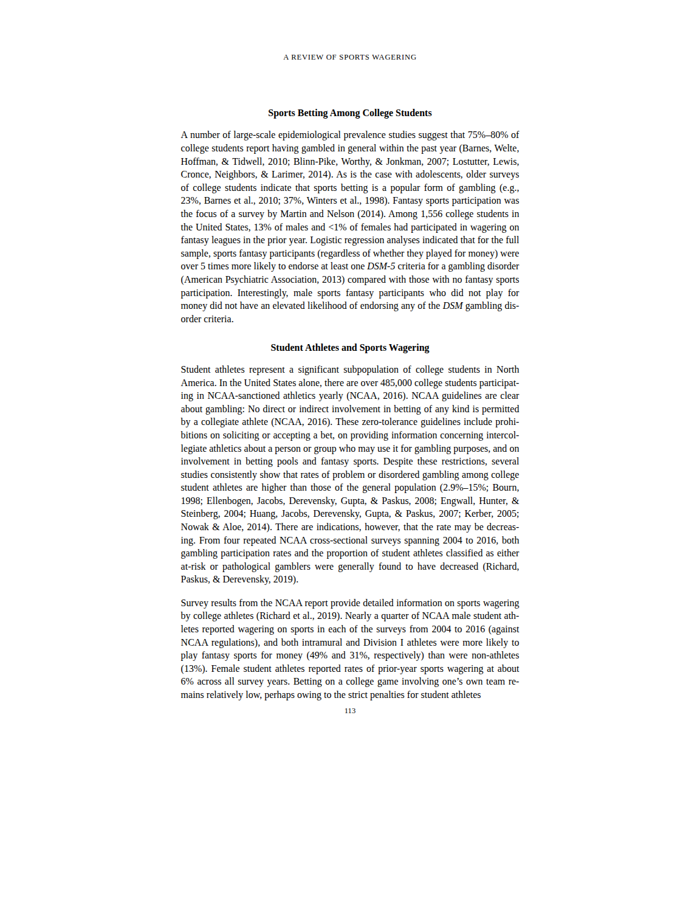A REVIEW OF SPORTS WAGERING
Sports Betting Among College Students
A number of large-scale epidemiological prevalence studies suggest that 75%–80% of college students report having gambled in general within the past year (Barnes, Welte, Hoffman, & Tidwell, 2010; Blinn-Pike, Worthy, & Jonkman, 2007; Lostutter, Lewis, Cronce, Neighbors, & Larimer, 2014). As is the case with adolescents, older surveys of college students indicate that sports betting is a popular form of gambling (e.g., 23%, Barnes et al., 2010; 37%, Winters et al., 1998). Fantasy sports participation was the focus of a survey by Martin and Nelson (2014). Among 1,556 college students in the United States, 13% of males and <1% of females had participated in wagering on fantasy leagues in the prior year. Logistic regression analyses indicated that for the full sample, sports fantasy participants (regardless of whether they played for money) were over 5 times more likely to endorse at least one DSM-5 criteria for a gambling disorder (American Psychiatric Association, 2013) compared with those with no fantasy sports participation. Interestingly, male sports fantasy participants who did not play for money did not have an elevated likelihood of endorsing any of the DSM gambling disorder criteria.
Student Athletes and Sports Wagering
Student athletes represent a significant subpopulation of college students in North America. In the United States alone, there are over 485,000 college students participating in NCAA-sanctioned athletics yearly (NCAA, 2016). NCAA guidelines are clear about gambling: No direct or indirect involvement in betting of any kind is permitted by a collegiate athlete (NCAA, 2016). These zero-tolerance guidelines include prohibitions on soliciting or accepting a bet, on providing information concerning intercollegiate athletics about a person or group who may use it for gambling purposes, and on involvement in betting pools and fantasy sports. Despite these restrictions, several studies consistently show that rates of problem or disordered gambling among college student athletes are higher than those of the general population (2.9%–15%; Bourn, 1998; Ellenbogen, Jacobs, Derevensky, Gupta, & Paskus, 2008; Engwall, Hunter, & Steinberg, 2004; Huang, Jacobs, Derevensky, Gupta, & Paskus, 2007; Kerber, 2005; Nowak & Aloe, 2014). There are indications, however, that the rate may be decreasing. From four repeated NCAA cross-sectional surveys spanning 2004 to 2016, both gambling participation rates and the proportion of student athletes classified as either at-risk or pathological gamblers were generally found to have decreased (Richard, Paskus, & Derevensky, 2019).
Survey results from the NCAA report provide detailed information on sports wagering by college athletes (Richard et al., 2019). Nearly a quarter of NCAA male student athletes reported wagering on sports in each of the surveys from 2004 to 2016 (against NCAA regulations), and both intramural and Division I athletes were more likely to play fantasy sports for money (49% and 31%, respectively) than were non-athletes (13%). Female student athletes reported rates of prior-year sports wagering at about 6% across all survey years. Betting on a college game involving one’s own team remains relatively low, perhaps owing to the strict penalties for student athletes
113